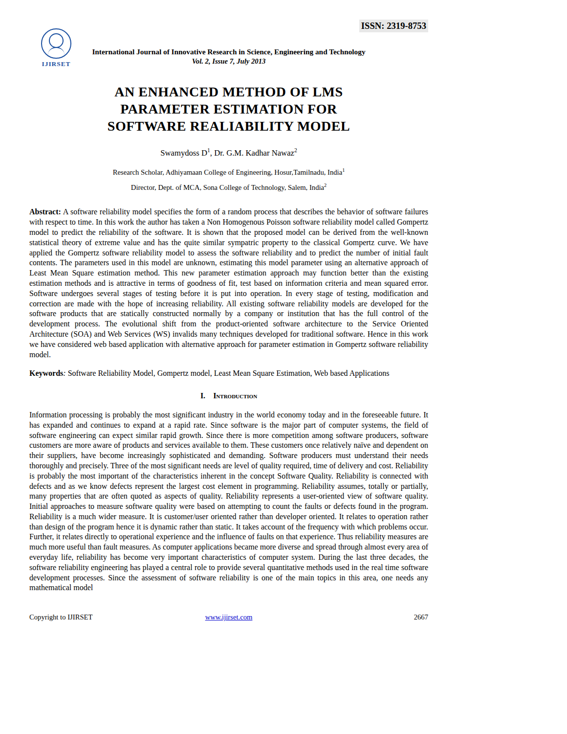ISSN: 2319-8753
IJIRSET
International Journal of Innovative Research in Science, Engineering and Technology
Vol. 2, Issue 7, July 2013
AN ENHANCED METHOD OF LMS
PARAMETER ESTIMATION FOR
SOFTWARE REALIABILITY MODEL
Swamydoss D1, Dr. G.M. Kadhar Nawaz2
Research Scholar, Adhiyamaan College of Engineering, Hosur,Tamilnadu, India1
Director, Dept. of MCA, Sona College of Technology, Salem, India2
Abstract: A software reliability model specifies the form of a random process that describes the behavior of software failures with respect to time. In this work the author has taken a Non Homogenous Poisson software reliability model called Gompertz model to predict the reliability of the software. It is shown that the proposed model can be derived from the well-known statistical theory of extreme value and has the quite similar sympatric property to the classical Gompertz curve. We have applied the Gompertz software reliability model to assess the software reliability and to predict the number of initial fault contents. The parameters used in this model are unknown, estimating this model parameter using an alternative approach of Least Mean Square estimation method. This new parameter estimation approach may function better than the existing estimation methods and is attractive in terms of goodness of fit, test based on information criteria and mean squared error. Software undergoes several stages of testing before it is put into operation. In every stage of testing, modification and correction are made with the hope of increasing reliability. All existing software reliability models are developed for the software products that are statically constructed normally by a company or institution that has the full control of the development process. The evolutional shift from the product-oriented software architecture to the Service Oriented Architecture (SOA) and Web Services (WS) invalids many techniques developed for traditional software. Hence in this work we have considered web based application with alternative approach for parameter estimation in Gompertz software reliability model.
Keywords: Software Reliability Model, Gompertz model, Least Mean Square Estimation, Web based Applications
I. Introduction
Information processing is probably the most significant industry in the world economy today and in the foreseeable future. It has expanded and continues to expand at a rapid rate. Since software is the major part of computer systems, the field of software engineering can expect similar rapid growth. Since there is more competition among software producers, software customers are more aware of products and services available to them. These customers once relatively naïve and dependent on their suppliers, have become increasingly sophisticated and demanding. Software producers must understand their needs thoroughly and precisely. Three of the most significant needs are level of quality required, time of delivery and cost. Reliability is probably the most important of the characteristics inherent in the concept Software Quality. Reliability is connected with defects and as we know defects represent the largest cost element in programming. Reliability assumes, totally or partially, many properties that are often quoted as aspects of quality. Reliability represents a user-oriented view of software quality. Initial approaches to measure software quality were based on attempting to count the faults or defects found in the program. Reliability is a much wider measure. It is customer/user oriented rather than developer oriented. It relates to operation rather than design of the program hence it is dynamic rather than static. It takes account of the frequency with which problems occur. Further, it relates directly to operational experience and the influence of faults on that experience. Thus reliability measures are much more useful than fault measures. As computer applications became more diverse and spread through almost every area of everyday life, reliability has become very important characteristics of computer system. During the last three decades, the software reliability engineering has played a central role to provide several quantitative methods used in the real time software development processes. Since the assessment of software reliability is one of the main topics in this area, one needs any mathematical model
Copyright to IJIRSET
www.ijirset.com
2667